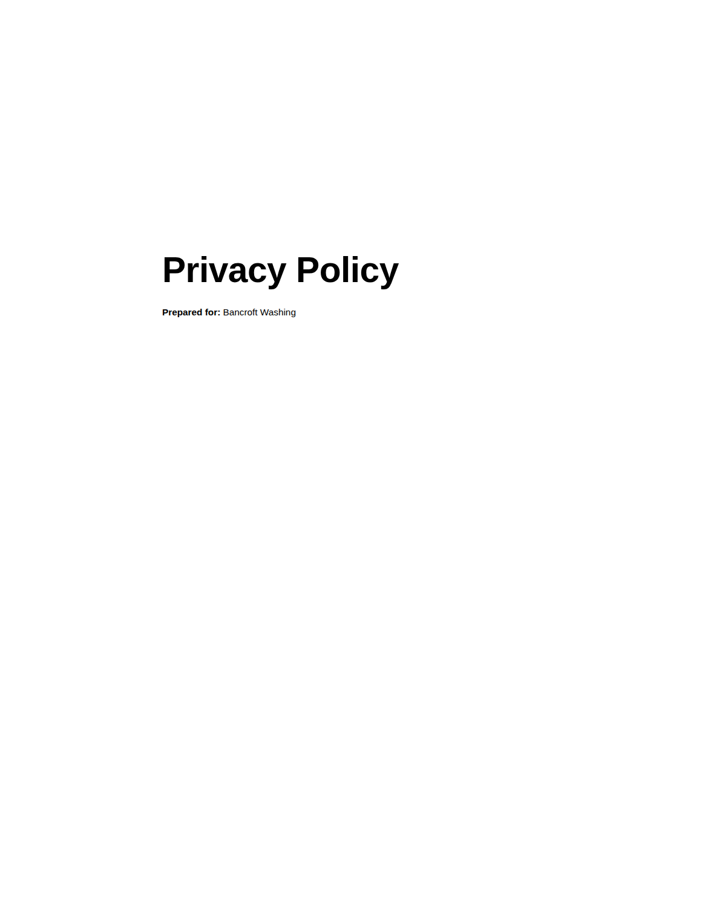Privacy Policy
Prepared for: Bancroft Washing